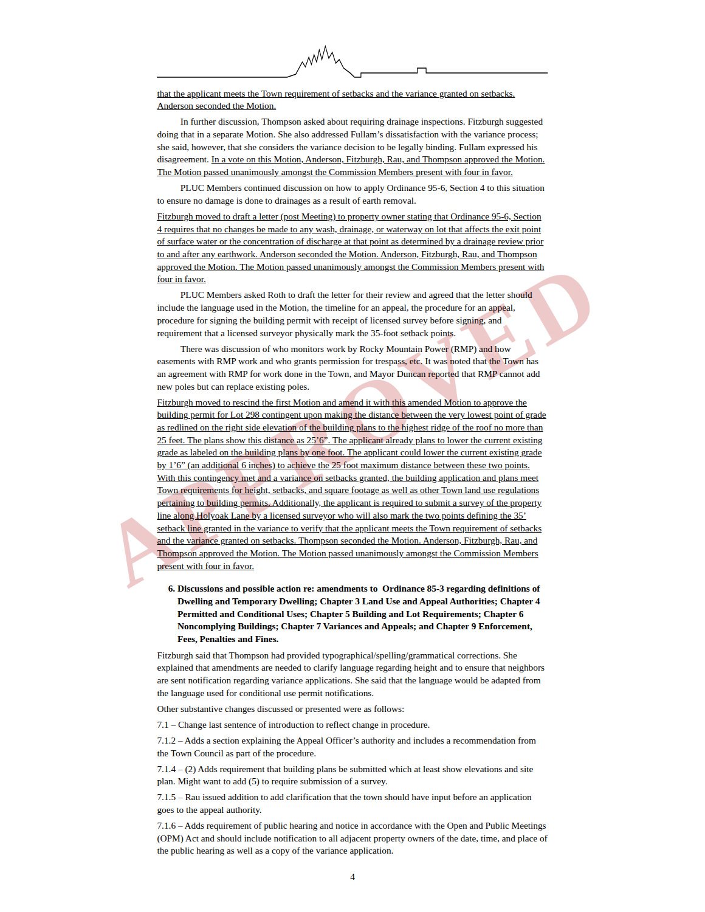APPROVED
that the applicant meets the Town requirement of setbacks and the variance granted on setbacks. Anderson seconded the Motion.
In further discussion, Thompson asked about requiring drainage inspections. Fitzburgh suggested doing that in a separate Motion. She also addressed Fullam’s dissatisfaction with the variance process; she said, however, that she considers the variance decision to be legally binding. Fullam expressed his disagreement. In a vote on this Motion, Anderson, Fitzburgh, Rau, and Thompson approved the Motion. The Motion passed unanimously amongst the Commission Members present with four in favor.
PLUC Members continued discussion on how to apply Ordinance 95-6, Section 4 to this situation to ensure no damage is done to drainages as a result of earth removal.
Fitzburgh moved to draft a letter (post Meeting) to property owner stating that Ordinance 95-6, Section 4 requires that no changes be made to any wash, drainage, or waterway on lot that affects the exit point of surface water or the concentration of discharge at that point as determined by a drainage review prior to and after any earthwork. Anderson seconded the Motion. Anderson, Fitzburgh, Rau, and Thompson approved the Motion. The Motion passed unanimously amongst the Commission Members present with four in favor.
PLUC Members asked Roth to draft the letter for their review and agreed that the letter should include the language used in the Motion, the timeline for an appeal, the procedure for an appeal, procedure for signing the building permit with receipt of licensed survey before signing, and requirement that a licensed surveyor physically mark the 35-foot setback points.
There was discussion of who monitors work by Rocky Mountain Power (RMP) and how easements with RMP work and who grants permission for trespass, etc. It was noted that the Town has an agreement with RMP for work done in the Town, and Mayor Duncan reported that RMP cannot add new poles but can replace existing poles.
Fitzburgh moved to rescind the first Motion and amend it with this amended Motion to approve the building permit for Lot 298 contingent upon making the distance between the very lowest point of grade as redlined on the right side elevation of the building plans to the highest ridge of the roof no more than 25 feet. The plans show this distance as 25’6”. The applicant already plans to lower the current existing grade as labeled on the building plans by one foot. The applicant could lower the current existing grade by 1’6” (an additional 6 inches) to achieve the 25 foot maximum distance between these two points. With this contingency met and a variance on setbacks granted, the building application and plans meet Town requirements for height, setbacks, and square footage as well as other Town land use regulations pertaining to building permits. Additionally, the applicant is required to submit a survey of the property line along Holyoak Lane by a licensed surveyor who will also mark the two points defining the 35’ setback line granted in the variance to verify that the applicant meets the Town requirement of setbacks and the variance granted on setbacks. Thompson seconded the Motion. Anderson, Fitzburgh, Rau, and Thompson approved the Motion. The Motion passed unanimously amongst the Commission Members present with four in favor.
Discussions and possible action re: amendments to Ordinance 85-3 regarding definitions of Dwelling and Temporary Dwelling; Chapter 3 Land Use and Appeal Authorities; Chapter 4 Permitted and Conditional Uses; Chapter 5 Building and Lot Requirements; Chapter 6 Noncomplying Buildings; Chapter 7 Variances and Appeals; and Chapter 9 Enforcement, Fees, Penalties and Fines.
Fitzburgh said that Thompson had provided typographical/spelling/grammatical corrections. She explained that amendments are needed to clarify language regarding height and to ensure that neighbors are sent notification regarding variance applications. She said that the language would be adapted from the language used for conditional use permit notifications.
Other substantive changes discussed or presented were as follows:
7.1 – Change last sentence of introduction to reflect change in procedure.
7.1.2 – Adds a section explaining the Appeal Officer’s authority and includes a recommendation from the Town Council as part of the procedure.
7.1.4 – (2) Adds requirement that building plans be submitted which at least show elevations and site plan. Might want to add (5) to require submission of a survey.
7.1.5 – Rau issued addition to add clarification that the town should have input before an application goes to the appeal authority.
7.1.6 – Adds requirement of public hearing and notice in accordance with the Open and Public Meetings (OPM) Act and should include notification to all adjacent property owners of the date, time, and place of the public hearing as well as a copy of the variance application.
4